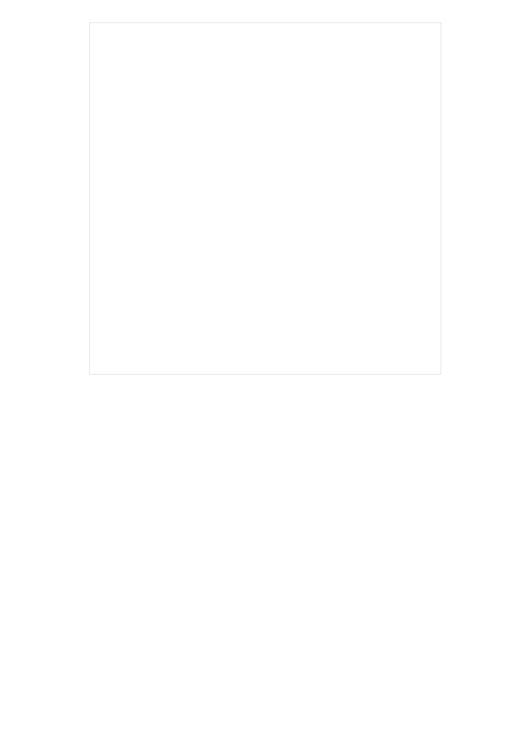Vintage single-seater racing car number 73 in a grass paddock at a classic motorsport meeting.